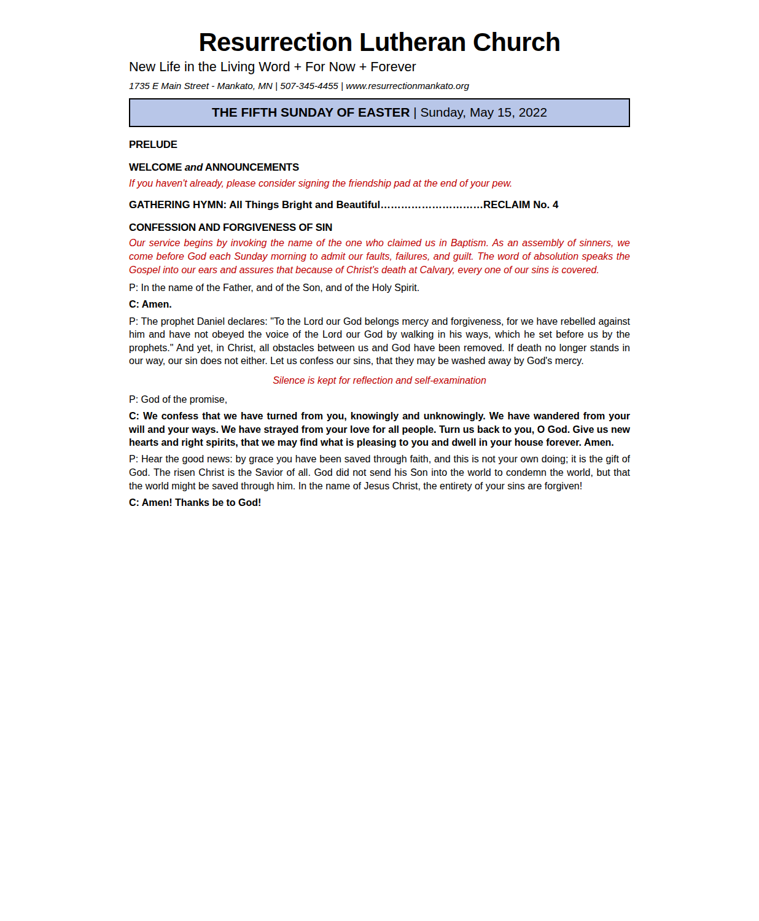Resurrection Lutheran Church
New Life in the Living Word + For Now + Forever
1735 E Main Street - Mankato, MN | 507-345-4455 | www.resurrectionmankato.org
THE FIFTH SUNDAY OF EASTER | Sunday, May 15, 2022
PRELUDE
WELCOME and ANNOUNCEMENTS
If you haven't already, please consider signing the friendship pad at the end of your pew.
GATHERING HYMN: All Things Bright and Beautiful…………………………RECLAIM No. 4
CONFESSION AND FORGIVENESS OF SIN
Our service begins by invoking the name of the one who claimed us in Baptism. As an assembly of sinners, we come before God each Sunday morning to admit our faults, failures, and guilt. The word of absolution speaks the Gospel into our ears and assures that because of Christ's death at Calvary, every one of our sins is covered.
P: In the name of the Father, and of the Son, and of the Holy Spirit.
C: Amen.
P: The prophet Daniel declares: "To the Lord our God belongs mercy and forgiveness, for we have rebelled against him and have not obeyed the voice of the Lord our God by walking in his ways, which he set before us by the prophets." And yet, in Christ, all obstacles between us and God have been removed. If death no longer stands in our way, our sin does not either. Let us confess our sins, that they may be washed away by God's mercy.
Silence is kept for reflection and self-examination
P: God of the promise,
C: We confess that we have turned from you, knowingly and unknowingly. We have wandered from your will and your ways. We have strayed from your love for all people. Turn us back to you, O God. Give us new hearts and right spirits, that we may find what is pleasing to you and dwell in your house forever. Amen.
P: Hear the good news: by grace you have been saved through faith, and this is not your own doing; it is the gift of God. The risen Christ is the Savior of all. God did not send his Son into the world to condemn the world, but that the world might be saved through him. In the name of Jesus Christ, the entirety of your sins are forgiven!
C: Amen! Thanks be to God!